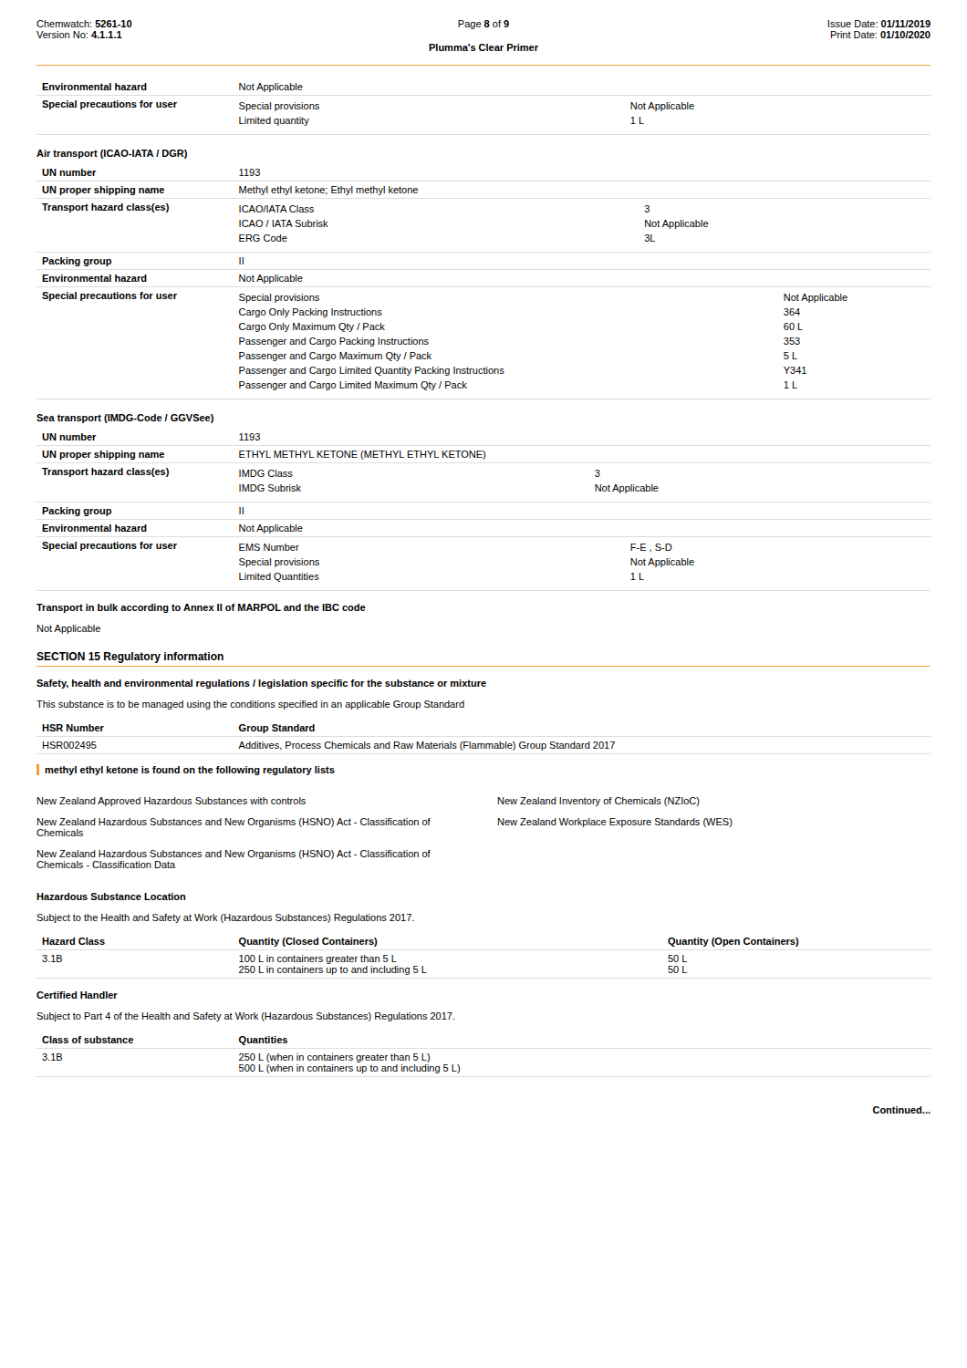Chemwatch: 5261-10
Version No: 4.1.1.1
Page 8 of 9
Plumma's Clear Primer
Issue Date: 01/11/2019
Print Date: 01/10/2020
| Environmental hazard | Not Applicable |
| Special precautions for user | / Special provisions / Not Applicable / / Limited quantity / 1 L / |
Air transport (ICAO-IATA / DGR)
| UN number | 1193 |
| UN proper shipping name | Methyl ethyl ketone; Ethyl methyl ketone |
| Transport hazard class(es) | / ICAO/IATA Class / 3 / / ICAO / IATA Subrisk / Not Applicable / / ERG Code / 3L / |
| Packing group | II |
| Environmental hazard | Not Applicable |
| Special precautions for user | / Special provisions / Not Applicable / / Cargo Only Packing Instructions / 364 / / Cargo Only Maximum Qty / Pack / 60 L / / Passenger and Cargo Packing Instructions / 353 / / Passenger and Cargo Maximum Qty / Pack / 5 L / / Passenger and Cargo Limited Quantity Packing Instructions / Y341 / / Passenger and Cargo Limited Maximum Qty / Pack / 1 L / |
Sea transport (IMDG-Code / GGVSee)
| UN number | 1193 |
| UN proper shipping name | ETHYL METHYL KETONE (METHYL ETHYL KETONE) |
| Transport hazard class(es) | / IMDG Class / 3 / / IMDG Subrisk / Not Applicable / |
| Packing group | II |
| Environmental hazard | Not Applicable |
| Special precautions for user | / EMS Number / F-E , S-D / / Special provisions / Not Applicable / / Limited Quantities / 1 L / |
Transport in bulk according to Annex II of MARPOL and the IBC code
Not Applicable
SECTION 15 Regulatory information
Safety, health and environmental regulations / legislation specific for the substance or mixture
This substance is to be managed using the conditions specified in an applicable Group Standard
| HSR Number | Group Standard |
| --- | --- |
| HSR002495 | Additives, Process Chemicals and Raw Materials (Flammable) Group Standard 2017 |
methyl ethyl ketone is found on the following regulatory lists
New Zealand Approved Hazardous Substances with controls
New Zealand Hazardous Substances and New Organisms (HSNO) Act - Classification of Chemicals
New Zealand Hazardous Substances and New Organisms (HSNO) Act - Classification of Chemicals - Classification Data
New Zealand Inventory of Chemicals (NZIoC)
New Zealand Workplace Exposure Standards (WES)
Hazardous Substance Location
Subject to the Health and Safety at Work (Hazardous Substances) Regulations 2017.
| Hazard Class | Quantity (Closed Containers) | Quantity (Open Containers) |
| --- | --- | --- |
| 3.1B | 100 L in containers greater than 5 L 250 L in containers up to and including 5 L | 50 L 50 L |
Certified Handler
Subject to Part 4 of the Health and Safety at Work (Hazardous Substances) Regulations 2017.
| Class of substance | Quantities |
| --- | --- |
| 3.1B | 250 L (when in containers greater than 5 L) 500 L (when in containers up to and including 5 L) |
Continued...